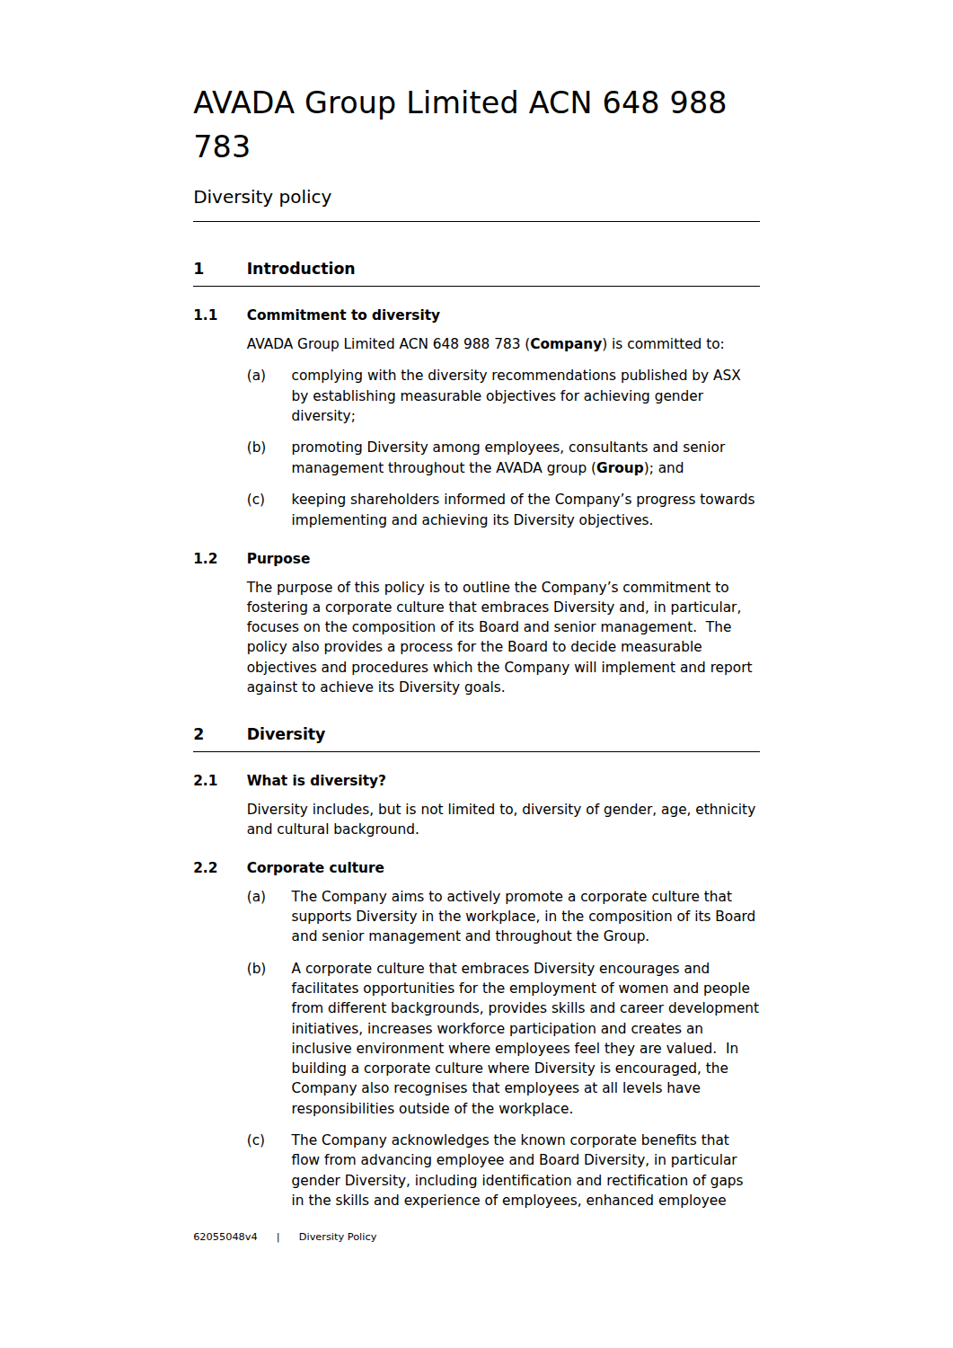AVADA Group Limited ACN 648 988 783
Diversity policy
1 Introduction
1.1 Commitment to diversity
AVADA Group Limited ACN 648 988 783 (Company) is committed to:
(a) complying with the diversity recommendations published by ASX by establishing measurable objectives for achieving gender diversity;
(b) promoting Diversity among employees, consultants and senior management throughout the AVADA group (Group); and
(c) keeping shareholders informed of the Company’s progress towards implementing and achieving its Diversity objectives.
1.2 Purpose
The purpose of this policy is to outline the Company’s commitment to fostering a corporate culture that embraces Diversity and, in particular, focuses on the composition of its Board and senior management. The policy also provides a process for the Board to decide measurable objectives and procedures which the Company will implement and report against to achieve its Diversity goals.
2 Diversity
2.1 What is diversity?
Diversity includes, but is not limited to, diversity of gender, age, ethnicity and cultural background.
2.2 Corporate culture
(a) The Company aims to actively promote a corporate culture that supports Diversity in the workplace, in the composition of its Board and senior management and throughout the Group.
(b) A corporate culture that embraces Diversity encourages and facilitates opportunities for the employment of women and people from different backgrounds, provides skills and career development initiatives, increases workforce participation and creates an inclusive environment where employees feel they are valued. In building a corporate culture where Diversity is encouraged, the Company also recognises that employees at all levels have responsibilities outside of the workplace.
(c) The Company acknowledges the known corporate benefits that flow from advancing employee and Board Diversity, in particular gender Diversity, including identification and rectification of gaps in the skills and experience of employees, enhanced employee
62055048v4 | Diversity Policy